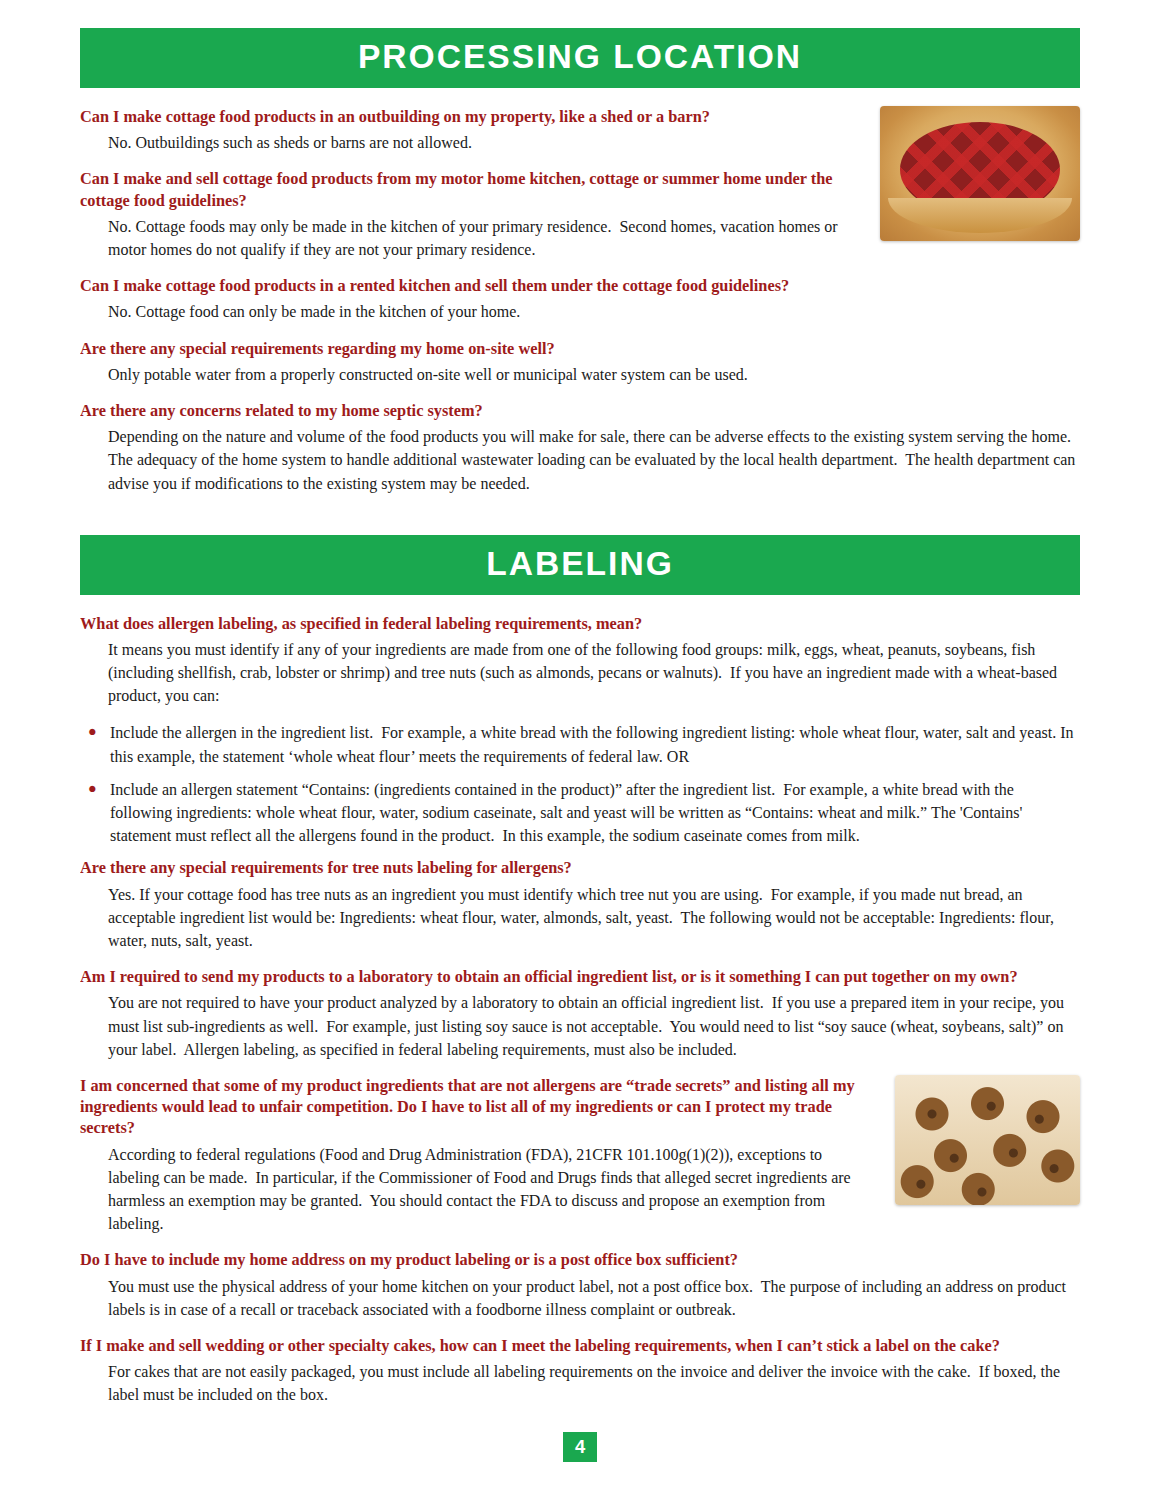Processing Location
Can I make cottage food products in an outbuilding on my property, like a shed or a barn?
No. Outbuildings such as sheds or barns are not allowed.
Can I make and sell cottage food products from my motor home kitchen, cottage or summer home under the cottage food guidelines?
No. Cottage foods may only be made in the kitchen of your primary residence. Second homes, vacation homes or motor homes do not qualify if they are not your primary residence.
Can I make cottage food products in a rented kitchen and sell them under the cottage food guidelines?
No. Cottage food can only be made in the kitchen of your home.
Are there any special requirements regarding my home on-site well?
Only potable water from a properly constructed on-site well or municipal water system can be used.
Are there any concerns related to my home septic system?
Depending on the nature and volume of the food products you will make for sale, there can be adverse effects to the existing system serving the home. The adequacy of the home system to handle additional wastewater loading can be evaluated by the local health department. The health department can advise you if modifications to the existing system may be needed.
Labeling
What does allergen labeling, as specified in federal labeling requirements, mean?
It means you must identify if any of your ingredients are made from one of the following food groups: milk, eggs, wheat, peanuts, soybeans, fish (including shellfish, crab, lobster or shrimp) and tree nuts (such as almonds, pecans or walnuts). If you have an ingredient made with a wheat-based product, you can:
Include the allergen in the ingredient list. For example, a white bread with the following ingredient listing: whole wheat flour, water, salt and yeast. In this example, the statement ‘whole wheat flour’ meets the requirements of federal law. OR
Include an allergen statement “Contains: (ingredients contained in the product)” after the ingredient list. For example, a white bread with the following ingredients: whole wheat flour, water, sodium caseinate, salt and yeast will be written as “Contains: wheat and milk.” The 'Contains' statement must reflect all the allergens found in the product. In this example, the sodium caseinate comes from milk.
Are there any special requirements for tree nuts labeling for allergens?
Yes. If your cottage food has tree nuts as an ingredient you must identify which tree nut you are using. For example, if you made nut bread, an acceptable ingredient list would be: Ingredients: wheat flour, water, almonds, salt, yeast. The following would not be acceptable: Ingredients: flour, water, nuts, salt, yeast.
Am I required to send my products to a laboratory to obtain an official ingredient list, or is it something I can put together on my own?
You are not required to have your product analyzed by a laboratory to obtain an official ingredient list. If you use a prepared item in your recipe, you must list sub-ingredients as well. For example, just listing soy sauce is not acceptable. You would need to list “soy sauce (wheat, soybeans, salt)” on your label. Allergen labeling, as specified in federal labeling requirements, must also be included.
I am concerned that some of my product ingredients that are not allergens are “trade secrets” and listing all my ingredients would lead to unfair competition. Do I have to list all of my ingredients or can I protect my trade secrets?
According to federal regulations (Food and Drug Administration (FDA), 21CFR 101.100g(1)(2)), exceptions to labeling can be made. In particular, if the Commissioner of Food and Drugs finds that alleged secret ingredients are harmless an exemption may be granted. You should contact the FDA to discuss and propose an exemption from labeling.
Do I have to include my home address on my product labeling or is a post office box sufficient?
You must use the physical address of your home kitchen on your product label, not a post office box. The purpose of including an address on product labels is in case of a recall or traceback associated with a foodborne illness complaint or outbreak.
If I make and sell wedding or other specialty cakes, how can I meet the labeling requirements, when I can’t stick a label on the cake?
For cakes that are not easily packaged, you must include all labeling requirements on the invoice and deliver the invoice with the cake. If boxed, the label must be included on the box.
4